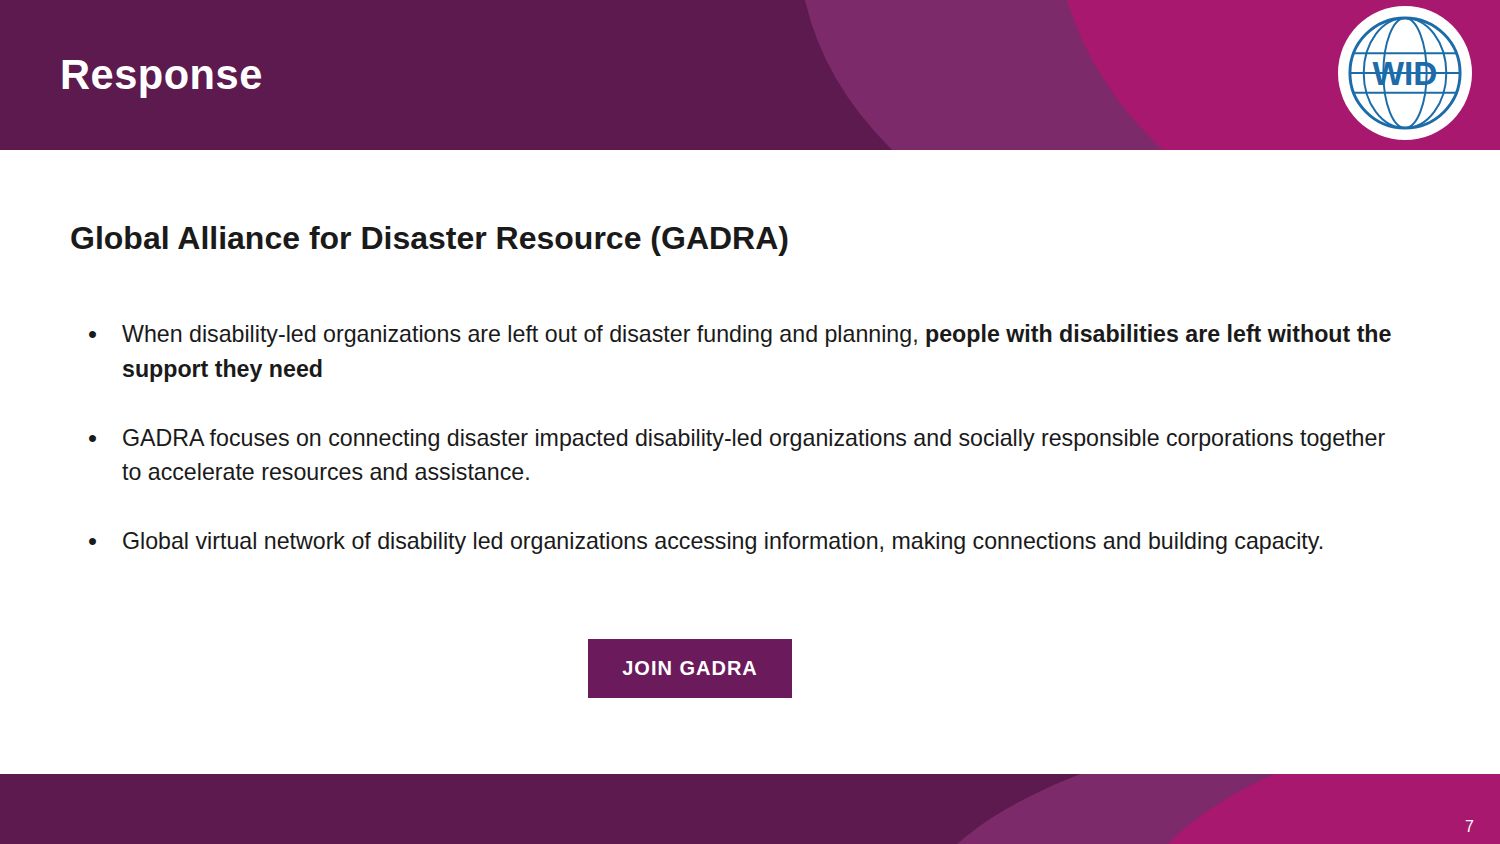Response
WID
Global Alliance for Disaster Resource (GADRA)
When disability-led organizations are left out of disaster funding and planning, people with disabilities are left without the support they need
GADRA focuses on connecting disaster impacted disability-led organizations and socially responsible corporations together to accelerate resources and assistance.
Global virtual network of disability led organizations accessing information, making connections and building capacity.
JOIN GADRA
7